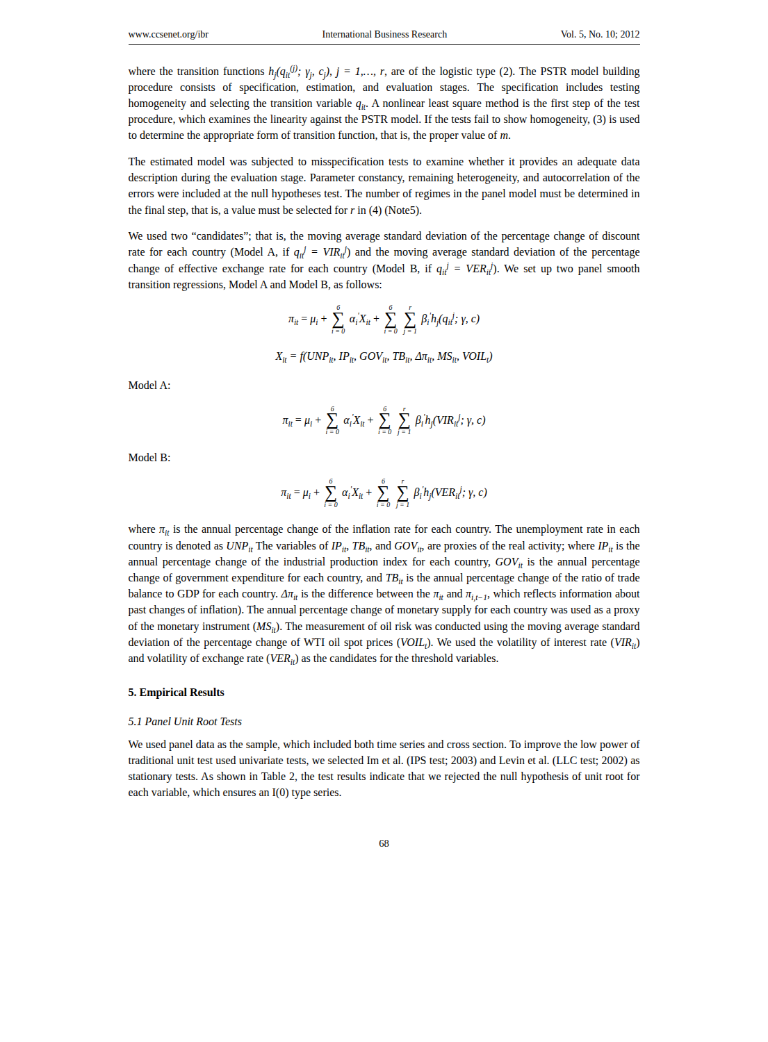www.ccsenet.org/ibr International Business Research Vol. 5, No. 10; 2012
where the transition functions hj(qit(j); γj, cj), j = 1,…, r, are of the logistic type (2). The PSTR model building procedure consists of specification, estimation, and evaluation stages. The specification includes testing homogeneity and selecting the transition variable qit. A nonlinear least square method is the first step of the test procedure, which examines the linearity against the PSTR model. If the tests fail to show homogeneity, (3) is used to determine the appropriate form of transition function, that is, the proper value of m.
The estimated model was subjected to misspecification tests to examine whether it provides an adequate data description during the evaluation stage. Parameter constancy, remaining heterogeneity, and autocorrelation of the errors were included at the null hypotheses test. The number of regimes in the panel model must be determined in the final step, that is, a value must be selected for r in (4) (Note5).
We used two “candidates”; that is, the moving average standard deviation of the percentage change of discount rate for each country (Model A, if qitj = VIRitj) and the moving average standard deviation of the percentage change of effective exchange rate for each country (Model B, if qitj = VERitj). We set up two panel smooth transition regressions, Model A and Model B, as follows:
πit = μi + 6∑i = 0 αi'Xit + 6∑i = 0 r∑j = 1 βi'hj(qitj; γ, c)
Xit = f(UNPit, IPit, GOVit, TBit, Δπit, MSit, VOILt)
Model A:
πit = μi + 6∑i = 0 αi'Xit + 6∑i = 0 r∑j = 1 βi'hj(VIRitj; γ, c)
Model B:
πit = μi + 6∑i = 0 αi'Xit + 6∑i = 0 r∑j = 1 βi'hj(VERitj; γ, c)
where πit is the annual percentage change of the inflation rate for each country. The unemployment rate in each country is denoted as UNPit The variables of IPit, TBit, and GOVit, are proxies of the real activity; where IPit is the annual percentage change of the industrial production index for each country, GOVit is the annual percentage change of government expenditure for each country, and TBit is the annual percentage change of the ratio of trade balance to GDP for each country. Δπit is the difference between the πit and πi,t−1, which reflects information about past changes of inflation). The annual percentage change of monetary supply for each country was used as a proxy of the monetary instrument (MSit). The measurement of oil risk was conducted using the moving average standard deviation of the percentage change of WTI oil spot prices (VOILt). We used the volatility of interest rate (VIRit) and volatility of exchange rate (VERit) as the candidates for the threshold variables.
5. Empirical Results
5.1 Panel Unit Root Tests
We used panel data as the sample, which included both time series and cross section. To improve the low power of traditional unit test used univariate tests, we selected Im et al. (IPS test; 2003) and Levin et al. (LLC test; 2002) as stationary tests. As shown in Table 2, the test results indicate that we rejected the null hypothesis of unit root for each variable, which ensures an I(0) type series.
68